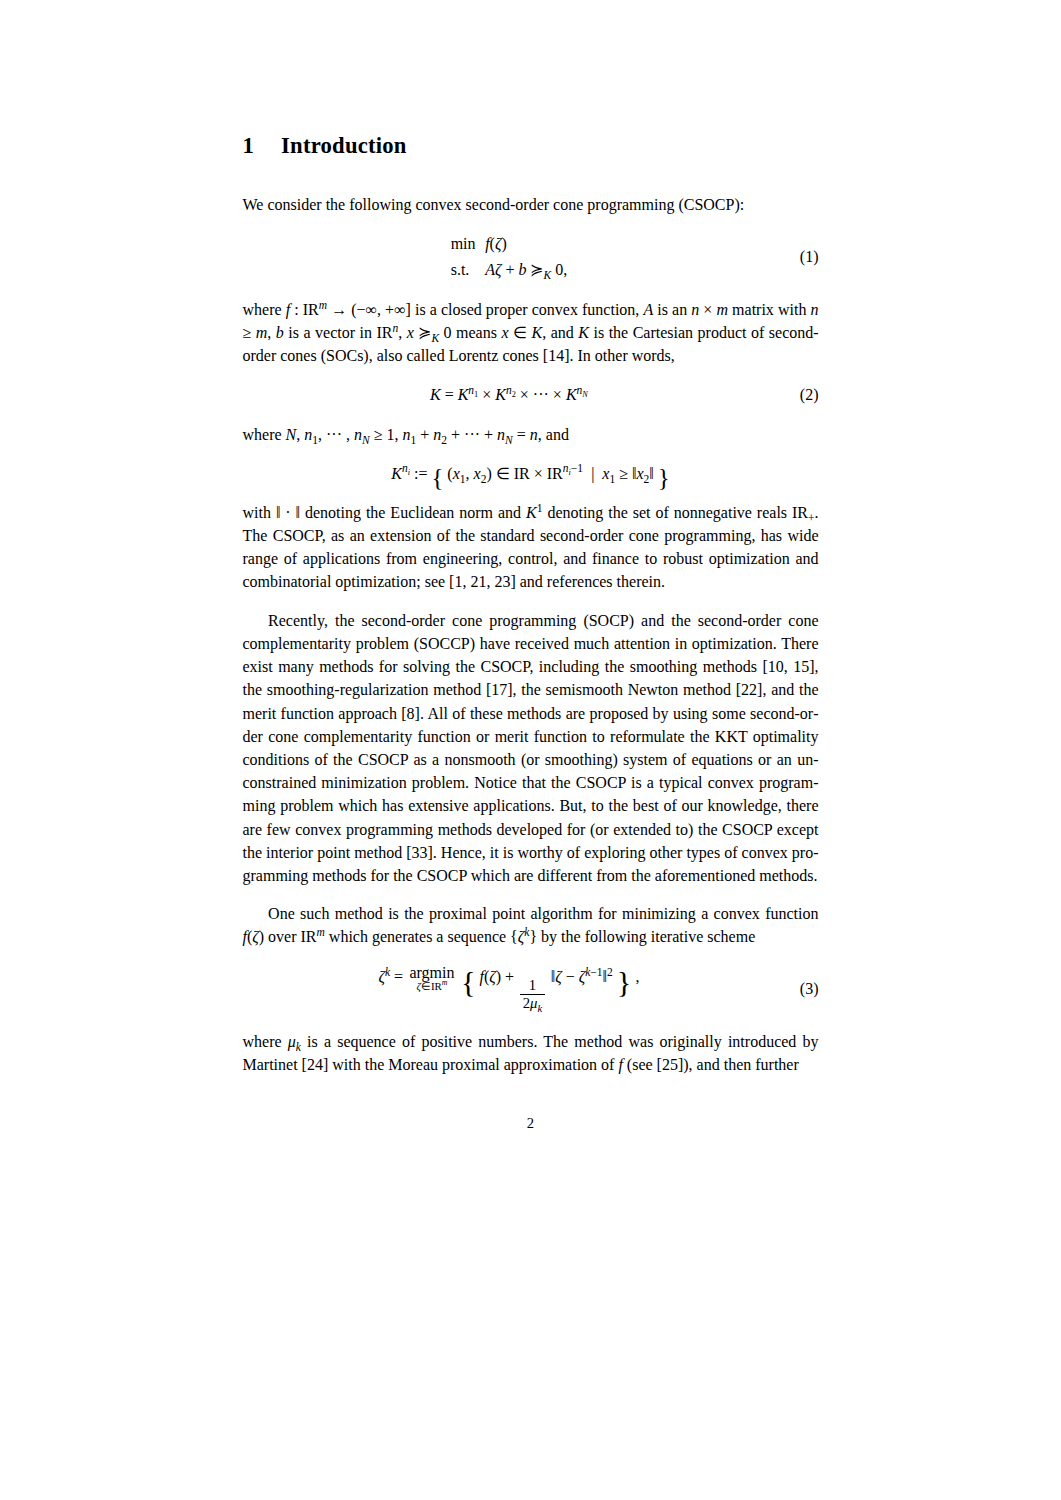1 Introduction
We consider the following convex second-order cone programming (CSOCP):
min f(ζ) s.t. Aζ + b ≽K 0,
(1)
where f : IRm → (−∞, +∞] is a closed proper convex function, A is an n × m matrix with n ≥ m, b is a vector in IRn, x ≽K 0 means x ∈ K, and K is the Cartesian product of second-order cones (SOCs), also called Lorentz cones [14]. In other words,
K = Kn1 × Kn2 × ··· × KnN
(2)
where N, n1, ··· , nN ≥ 1, n1 + n2 + ··· + nN = n, and
Kni := { (x1, x2) ∈ IR × IRni−1 | x1 ≥ ‖x2‖ }
with ‖ · ‖ denoting the Euclidean norm and K1 denoting the set of nonnegative reals IR+. The CSOCP, as an extension of the standard second-order cone programming, has wide range of applications from engineering, control, and finance to robust optimization and combinatorial optimization; see [1, 21, 23] and references therein.
Recently, the second-order cone programming (SOCP) and the second-order cone complementarity problem (SOCCP) have received much attention in optimization. There exist many methods for solving the CSOCP, including the smoothing methods [10, 15], the smoothing-regularization method [17], the semismooth Newton method [22], and the merit function approach [8]. All of these methods are proposed by using some second-order cone complementarity function or merit function to reformulate the KKT optimality conditions of the CSOCP as a nonsmooth (or smoothing) system of equations or an unconstrained minimization problem. Notice that the CSOCP is a typical convex programming problem which has extensive applications. But, to the best of our knowledge, there are few convex programming methods developed for (or extended to) the CSOCP except the interior point method [33]. Hence, it is worthy of exploring other types of convex programming methods for the CSOCP which are different from the aforementioned methods.
One such method is the proximal point algorithm for minimizing a convex function f(ζ) over IRm which generates a sequence {ζk} by the following iterative scheme
ζk = argmin ζ∈IRm { f(ζ) + 12μk ‖ζ − ζk−1‖2 } ,
(3)
where μk is a sequence of positive numbers. The method was originally introduced by Martinet [24] with the Moreau proximal approximation of f (see [25]), and then further
2